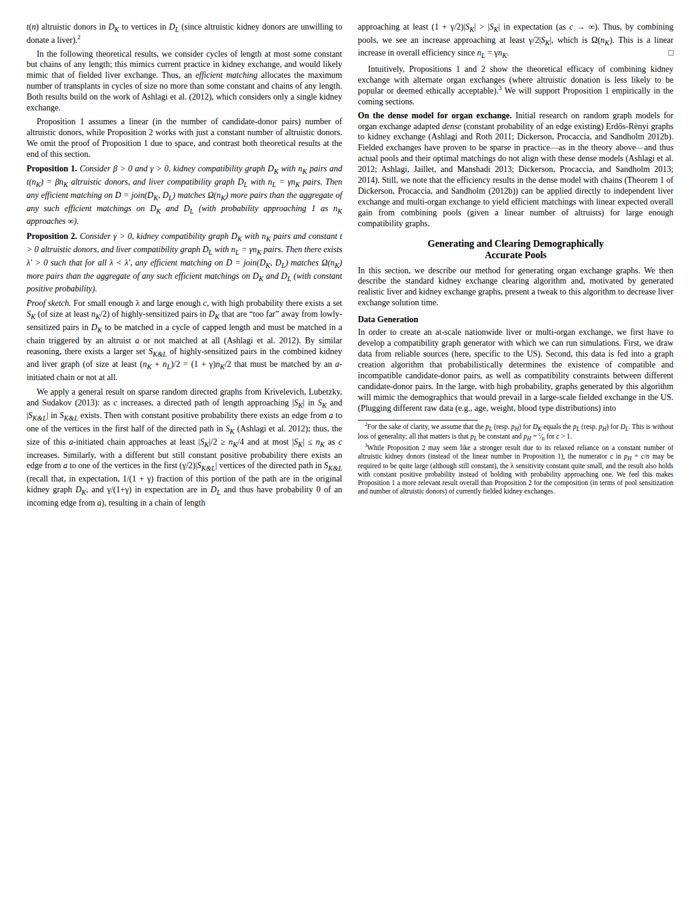t(n) altruistic donors in DK to vertices in DL (since altruistic kidney donors are unwilling to donate a liver).2
In the following theoretical results, we consider cycles of length at most some constant but chains of any length; this mimics current practice in kidney exchange, and would likely mimic that of fielded liver exchange. Thus, an efficient matching allocates the maximum number of transplants in cycles of size no more than some constant and chains of any length. Both results build on the work of Ashlagi et al. (2012), which considers only a single kidney exchange.
Proposition 1 assumes a linear (in the number of candidate-donor pairs) number of altruistic donors, while Proposition 2 works with just a constant number of altruistic donors. We omit the proof of Proposition 1 due to space, and contrast both theoretical results at the end of this section.
Proposition 1. Consider β > 0 and γ > 0, kidney compatibility graph DK with nK pairs and t(nK) = βnK altruistic donors, and liver compatibility graph DL with nL = γnK pairs. Then any efficient matching on D = join(DK, DL) matches Ω(nK) more pairs than the aggregate of any such efficient matchings on DK and DL (with probability approaching 1 as nK approaches ∞).
Proposition 2. Consider γ > 0, kidney compatibility graph DK with nK pairs and constant t > 0 altruistic donors, and liver compatibility graph DL with nL = γnK pairs. Then there exists λ′ > 0 such that for all λ < λ′, any efficient matching on D = join(DK, DL) matches Ω(nK) more pairs than the aggregate of any such efficient matchings on DK and DL (with constant positive probability).
Proof sketch. For small enough λ and large enough c, with high probability there exists a set SK (of size at least nK/2) of highly-sensitized pairs in DK that are “too far” away from lowly-sensitized pairs in DK to be matched in a cycle of capped length and must be matched in a chain triggered by an altruist a or not matched at all (Ashlagi et al. 2012). By similar reasoning, there exists a larger set SK&L of highly-sensitized pairs in the combined kidney and liver graph (of size at least (nK + nL)/2 = (1 + γ)nK/2 that must be matched by an a-initiated chain or not at all.
We apply a general result on sparse random directed graphs from Krivelevich, Lubetzky, and Sudakov (2013): as c increases, a directed path of length approaching |SK| in SK and |SK&L| in SK&L exists. Then with constant positive probability there exists an edge from a to one of the vertices in the first half of the directed path in SK (Ashlagi et al. 2012); thus, the size of this a-initiated chain approaches at least |SK|/2 ≥ nK/4 and at most |SK| ≤ nK as c increases. Similarly, with a different but still constant positive probability there exists an edge from a to one of the vertices in the first (γ/2)|SK&L| vertices of the directed path in SK&L (recall that, in expectation, 1/(1 + γ) fraction of this portion of the path are in the original kidney graph DK, and γ/(1+γ) in expectation are in DL and thus have probability 0 of an incoming edge from a), resulting in a chain of length
approaching at least (1 + γ/2)|SK| > |SK| in expectation (as c → ∞). Thus, by combining pools, we see an increase approaching at least γ/2|SK|, which is Ω(nK). This is a linear increase in overall efficiency since nL = γnK. □
Intuitively, Propositions 1 and 2 show the theoretical efficacy of combining kidney exchange with alternate organ exchanges (where altruistic donation is less likely to be popular or deemed ethically acceptable).3 We will support Proposition 1 empirically in the coming sections.
On the dense model for organ exchange. Initial research on random graph models for organ exchange adapted dense (constant probability of an edge existing) Erdős-Rènyi graphs to kidney exchange (Ashlagi and Roth 2011; Dickerson, Procaccia, and Sandholm 2012b). Fielded exchanges have proven to be sparse in practice—as in the theory above—and thus actual pools and their optimal matchings do not align with these dense models (Ashlagi et al. 2012; Ashlagi, Jaillet, and Manshadi 2013; Dickerson, Procaccia, and Sandholm 2013; 2014). Still, we note that the efficiency results in the dense model with chains (Theorem 1 of Dickerson, Procaccia, and Sandholm (2012b)) can be applied directly to independent liver exchange and multi-organ exchange to yield efficient matchings with linear expected overall gain from combining pools (given a linear number of altruists) for large enough compatibility graphs.
Generating and Clearing Demographically
Accurate Pools
In this section, we describe our method for generating organ exchange graphs. We then describe the standard kidney exchange clearing algorithm and, motivated by generated realistic liver and kidney exchange graphs, present a tweak to this algorithm to decrease liver exchange solution time.
Data Generation
In order to create an at-scale nationwide liver or multi-organ exchange, we first have to develop a compatibility graph generator with which we can run simulations. First, we draw data from reliable sources (here, specific to the US). Second, this data is fed into a graph creation algorithm that probabilistically determines the existence of compatible and incompatible candidate-donor pairs, as well as compatibility constraints between different candidate-donor pairs. In the large, with high probability, graphs generated by this algorithm will mimic the demographics that would prevail in a large-scale fielded exchange in the US. (Plugging different raw data (e.g., age, weight, blood type distributions) into
2For the sake of clarity, we assume that the pL (resp. pH) for DK equals the pL (resp. pH) for DL. This is without loss of generality; all that matters is that pL be constant and pH = c⁄n for c > 1.
3While Proposition 2 may seem like a stronger result due to its relaxed reliance on a constant number of altruistic kidney donors (instead of the linear number in Proposition 1), the numerator c in pH = c/n may be required to be quite large (although still constant), the λ sensitivity constant quite small, and the result also holds with constant positive probability instead of holding with probability approaching one. We feel this makes Proposition 1 a more relevant result overall than Proposition 2 for the composition (in terms of pool sensitization and number of altruistic donors) of currently fielded kidney exchanges.